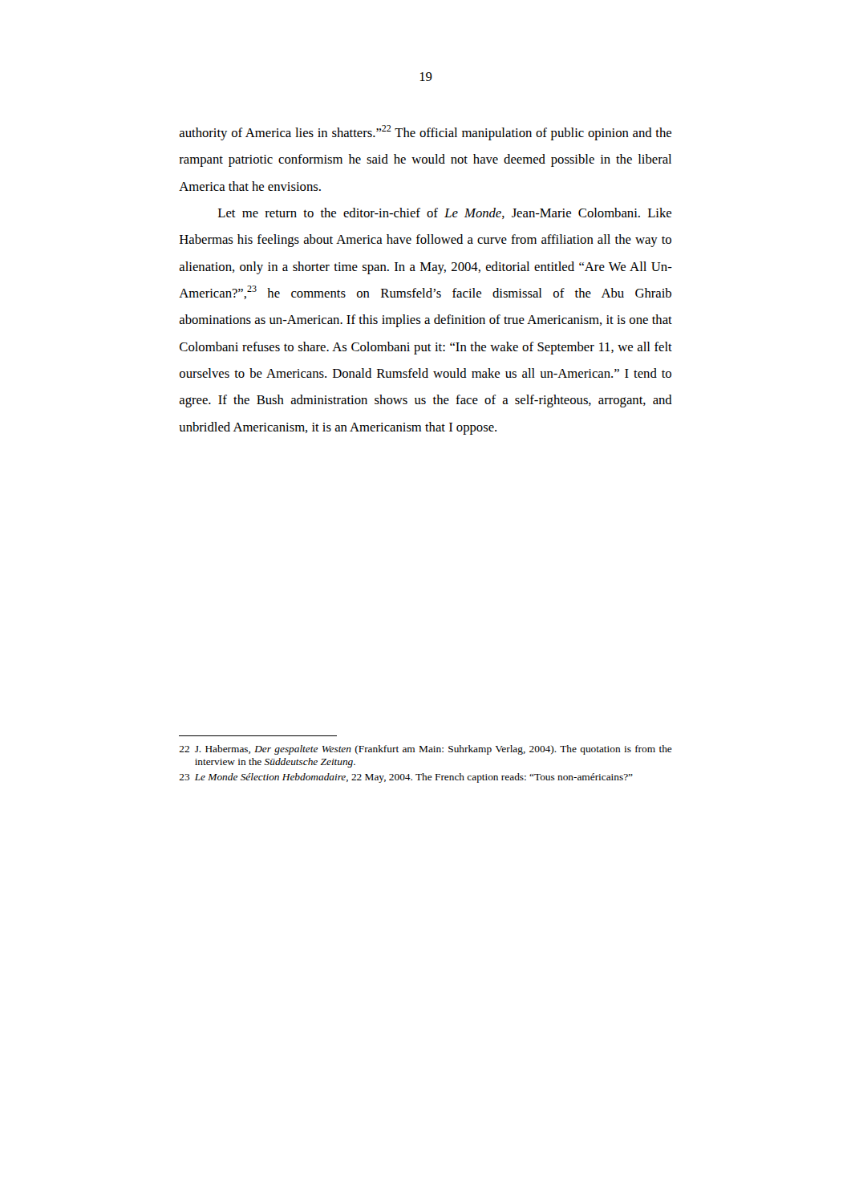19
authority of America lies in shatters.”22 The official manipulation of public opinion and the rampant patriotic conformism he said he would not have deemed possible in the liberal America that he envisions.
Let me return to the editor-in-chief of Le Monde, Jean-Marie Colombani. Like Habermas his feelings about America have followed a curve from affiliation all the way to alienation, only in a shorter time span. In a May, 2004, editorial entitled “Are We All Un-American?”,23 he comments on Rumsfeld’s facile dismissal of the Abu Ghraib abominations as un-American. If this implies a definition of true Americanism, it is one that Colombani refuses to share. As Colombani put it: “In the wake of September 11, we all felt ourselves to be Americans. Donald Rumsfeld would make us all un-American.” I tend to agree. If the Bush administration shows us the face of a self-righteous, arrogant, and unbridled Americanism, it is an Americanism that I oppose.
22
J. Habermas, Der gespaltete Westen (Frankfurt am Main: Suhrkamp Verlag, 2004). The quotation is from the interview in the Süddeutsche Zeitung.
23
Le Monde Sélection Hebdomadaire, 22 May, 2004. The French caption reads: “Tous non-américains?”